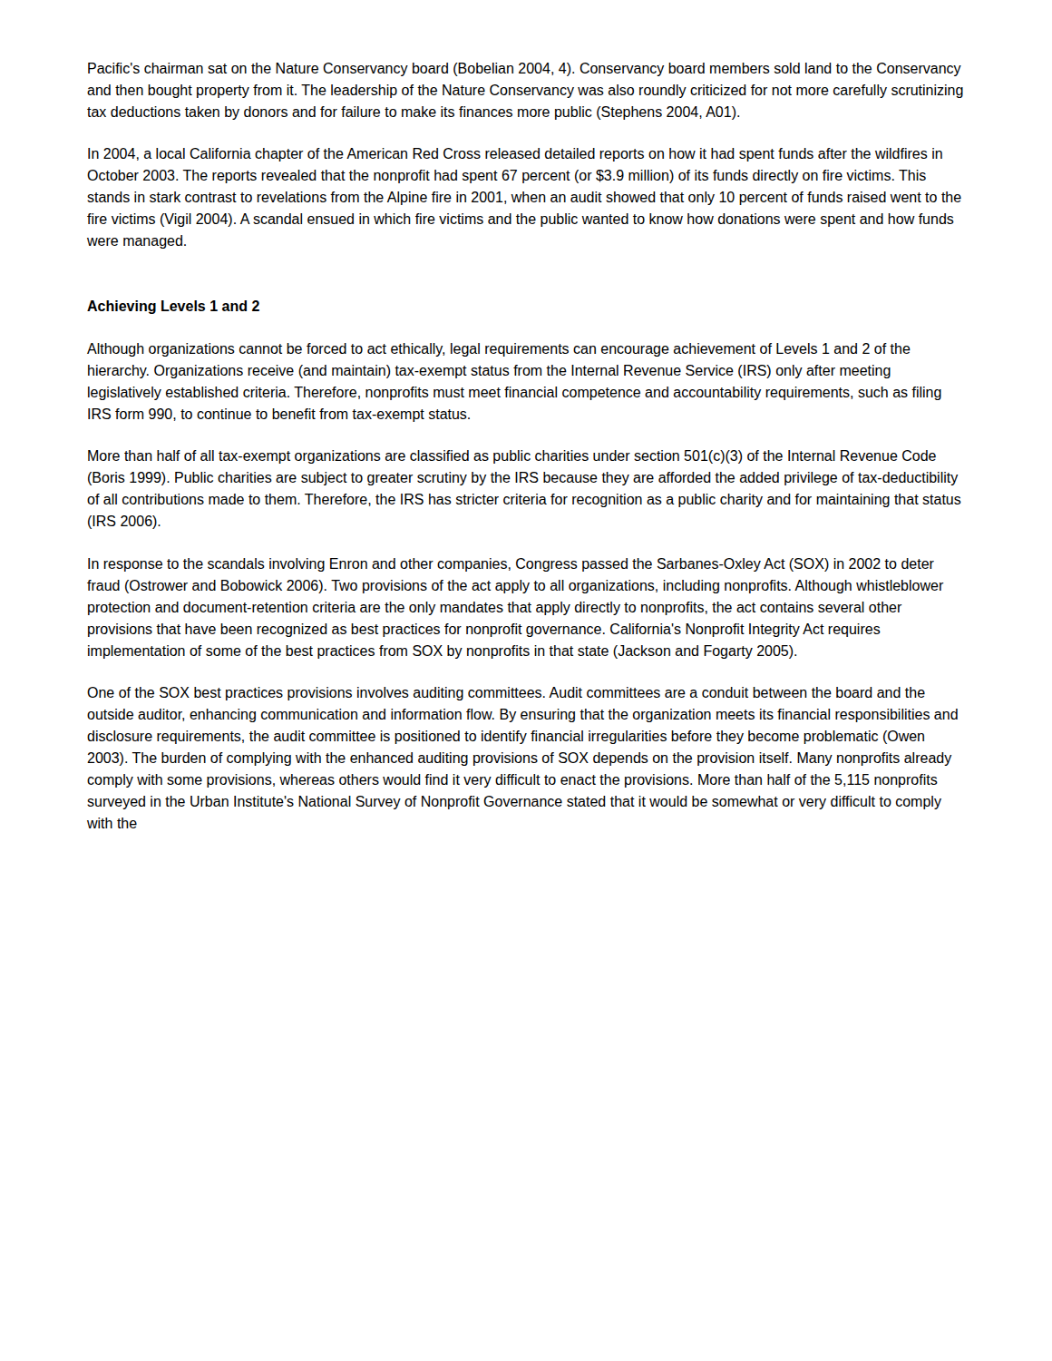Pacific's chairman sat on the Nature Conservancy board (Bobelian 2004, 4). Conservancy board members sold land to the Conservancy and then bought property from it. The leadership of the Nature Conservancy was also roundly criticized for not more carefully scrutinizing tax deductions taken by donors and for failure to make its finances more public (Stephens 2004, A01).
In 2004, a local California chapter of the American Red Cross released detailed reports on how it had spent funds after the wildfires in October 2003. The reports revealed that the nonprofit had spent 67 percent (or $3.9 million) of its funds directly on fire victims. This stands in stark contrast to revelations from the Alpine fire in 2001, when an audit showed that only 10 percent of funds raised went to the fire victims (Vigil 2004). A scandal ensued in which fire victims and the public wanted to know how donations were spent and how funds were managed.
Achieving Levels 1 and 2
Although organizations cannot be forced to act ethically, legal requirements can encourage achievement of Levels 1 and 2 of the hierarchy. Organizations receive (and maintain) tax-exempt status from the Internal Revenue Service (IRS) only after meeting legislatively established criteria. Therefore, nonprofits must meet financial competence and accountability requirements, such as filing IRS form 990, to continue to benefit from tax-exempt status.
More than half of all tax-exempt organizations are classified as public charities under section 501(c)(3) of the Internal Revenue Code (Boris 1999). Public charities are subject to greater scrutiny by the IRS because they are afforded the added privilege of tax-deductibility of all contributions made to them. Therefore, the IRS has stricter criteria for recognition as a public charity and for maintaining that status (IRS 2006).
In response to the scandals involving Enron and other companies, Congress passed the Sarbanes-Oxley Act (SOX) in 2002 to deter fraud (Ostrower and Bobowick 2006). Two provisions of the act apply to all organizations, including nonprofits. Although whistleblower protection and document-retention criteria are the only mandates that apply directly to nonprofits, the act contains several other provisions that have been recognized as best practices for nonprofit governance. California's Nonprofit Integrity Act requires implementation of some of the best practices from SOX by nonprofits in that state (Jackson and Fogarty 2005).
One of the SOX best practices provisions involves auditing committees. Audit committees are a conduit between the board and the outside auditor, enhancing communication and information flow. By ensuring that the organization meets its financial responsibilities and disclosure requirements, the audit committee is positioned to identify financial irregularities before they become problematic (Owen 2003). The burden of complying with the enhanced auditing provisions of SOX depends on the provision itself. Many nonprofits already comply with some provisions, whereas others would find it very difficult to enact the provisions. More than half of the 5,115 nonprofits surveyed in the Urban Institute's National Survey of Nonprofit Governance stated that it would be somewhat or very difficult to comply with the